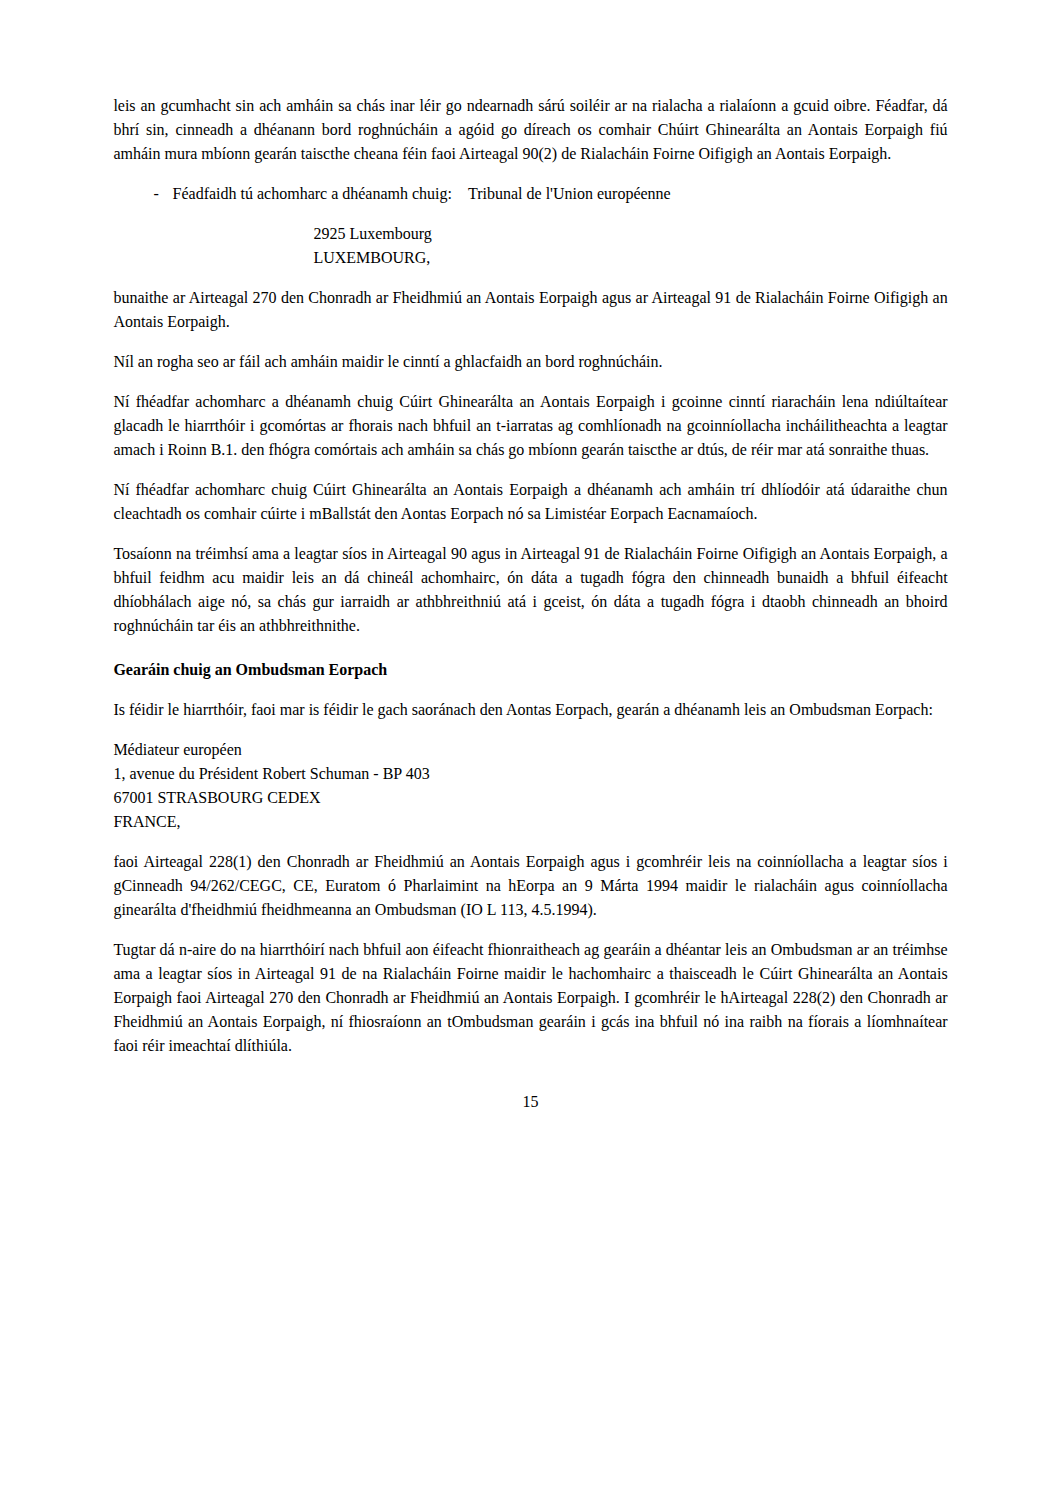leis an gcumhacht sin ach amháin sa chás inar léir go ndearnadh sárú soiléir ar na rialacha a rialaíonn a gcuid oibre. Féadfar, dá bhrí sin, cinneadh a dhéanann bord roghnúcháin a agóid go díreach os comhair Chúirt Ghinearálta an Aontais Eorpaigh fiú amháin mura mbíonn gearán taiscthe cheana féin faoi Airteagal 90(2) de Rialacháin Foirne Oifigigh an Aontais Eorpaigh.
-Féadfaidh tú achomharc a dhéanamh chuig: Tribunal de l'Union européenne
2925 Luxembourg
LUXEMBOURG,
bunaithe ar Airteagal 270 den Chonradh ar Fheidhmiú an Aontais Eorpaigh agus ar Airteagal 91 de Rialacháin Foirne Oifigigh an Aontais Eorpaigh.
Níl an rogha seo ar fáil ach amháin maidir le cinntí a ghlacfaidh an bord roghnúcháin.
Ní fhéadfar achomharc a dhéanamh chuig Cúirt Ghinearálta an Aontais Eorpaigh i gcoinne cinntí riaracháin lena ndiúltaítear glacadh le hiarrthóir i gcomórtas ar fhorais nach bhfuil an t-iarratas ag comhlíonadh na gcoinníollacha incháilitheachta a leagtar amach i Roinn B.1. den fhógra comórtais ach amháin sa chás go mbíonn gearán taiscthe ar dtús, de réir mar atá sonraithe thuas.
Ní fhéadfar achomharc chuig Cúirt Ghinearálta an Aontais Eorpaigh a dhéanamh ach amháin trí dhlíodóir atá údaraithe chun cleachtadh os comhair cúirte i mBallstát den Aontas Eorpach nó sa Limistéar Eorpach Eacnamaíoch.
Tosaíonn na tréimhsí ama a leagtar síos in Airteagal 90 agus in Airteagal 91 de Rialacháin Foirne Oifigigh an Aontais Eorpaigh, a bhfuil feidhm acu maidir leis an dá chineál achomhairc, ón dáta a tugadh fógra den chinneadh bunaidh a bhfuil éifeacht dhíobhálach aige nó, sa chás gur iarraidh ar athbhreithniú atá i gceist, ón dáta a tugadh fógra i dtaobh chinneadh an bhoird roghnúcháin tar éis an athbhreithnithe.
Gearáin chuig an Ombudsman Eorpach
Is féidir le hiarrthóir, faoi mar is féidir le gach saoránach den Aontas Eorpach, gearán a dhéanamh leis an Ombudsman Eorpach:
Médiateur européen
1, avenue du Président Robert Schuman - BP 403
67001 STRASBOURG CEDEX
FRANCE,
faoi Airteagal 228(1) den Chonradh ar Fheidhmiú an Aontais Eorpaigh agus i gcomhréir leis na coinníollacha a leagtar síos i gCinneadh 94/262/CEGC, CE, Euratom ó Pharlaimint na hEorpa an 9 Márta 1994 maidir le rialacháin agus coinníollacha ginearálta d'fheidhmiú fheidhmeanna an Ombudsman (IO L 113, 4.5.1994).
Tugtar dá n-aire do na hiarrthóirí nach bhfuil aon éifeacht fhionraitheach ag gearáin a dhéantar leis an Ombudsman ar an tréimhse ama a leagtar síos in Airteagal 91 de na Rialacháin Foirne maidir le hachomhairc a thaisceadh le Cúirt Ghinearálta an Aontais Eorpaigh faoi Airteagal 270 den Chonradh ar Fheidhmiú an Aontais Eorpaigh. I gcomhréir le hAirteagal 228(2) den Chonradh ar Fheidhmiú an Aontais Eorpaigh, ní fhiosraíonn an tOmbudsman gearáin i gcás ina bhfuil nó ina raibh na fíorais a líomhnaítear faoi réir imeachtaí dlíthiúla.
15